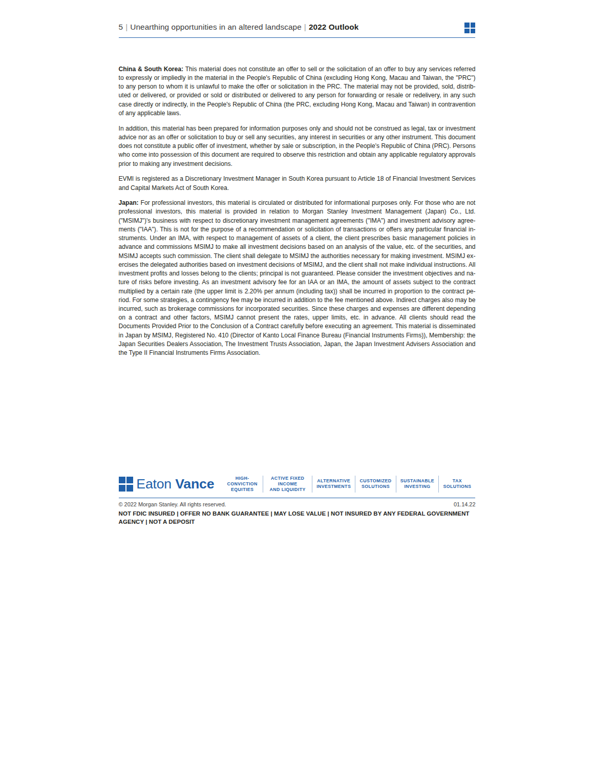5|Unearthing opportunities in an altered landscape|2022 Outlook
China & South Korea: This material does not constitute an offer to sell or the solicitation of an offer to buy any services referred to expressly or impliedly in the material in the People's Republic of China (excluding Hong Kong, Macau and Taiwan, the "PRC") to any person to whom it is unlawful to make the offer or solicitation in the PRC. The material may not be provided, sold, distributed or delivered, or provided or sold or distributed or delivered to any person for forwarding or resale or redelivery, in any such case directly or indirectly, in the People's Republic of China (the PRC, excluding Hong Kong, Macau and Taiwan) in contravention of any applicable laws.
In addition, this material has been prepared for information purposes only and should not be construed as legal, tax or investment advice nor as an offer or solicitation to buy or sell any securities, any interest in securities or any other instrument. This document does not constitute a public offer of investment, whether by sale or subscription, in the People's Republic of China (PRC). Persons who come into possession of this document are required to observe this restriction and obtain any applicable regulatory approvals prior to making any investment decisions.
EVMI is registered as a Discretionary Investment Manager in South Korea pursuant to Article 18 of Financial Investment Services and Capital Markets Act of South Korea.
Japan: For professional investors, this material is circulated or distributed for informational purposes only. For those who are not professional investors, this material is provided in relation to Morgan Stanley Investment Management (Japan) Co., Ltd. ("MSIMJ")'s business with respect to discretionary investment management agreements ("IMA") and investment advisory agreements ("IAA"). This is not for the purpose of a recommendation or solicitation of transactions or offers any particular financial instruments. Under an IMA, with respect to management of assets of a client, the client prescribes basic management policies in advance and commissions MSIMJ to make all investment decisions based on an analysis of the value, etc. of the securities, and MSIMJ accepts such commission. The client shall delegate to MSIMJ the authorities necessary for making investment. MSIMJ exercises the delegated authorities based on investment decisions of MSIMJ, and the client shall not make individual instructions. All investment profits and losses belong to the clients; principal is not guaranteed. Please consider the investment objectives and nature of risks before investing. As an investment advisory fee for an IAA or an IMA, the amount of assets subject to the contract multiplied by a certain rate (the upper limit is 2.20% per annum (including tax)) shall be incurred in proportion to the contract period. For some strategies, a contingency fee may be incurred in addition to the fee mentioned above. Indirect charges also may be incurred, such as brokerage commissions for incorporated securities. Since these charges and expenses are different depending on a contract and other factors, MSIMJ cannot present the rates, upper limits, etc. in advance. All clients should read the Documents Provided Prior to the Conclusion of a Contract carefully before executing an agreement. This material is disseminated in Japan by MSIMJ, Registered No. 410 (Director of Kanto Local Finance Bureau (Financial Instruments Firms)), Membership: the Japan Securities Dealers Association, The Investment Trusts Association, Japan, the Japan Investment Advisers Association and the Type II Financial Instruments Firms Association.
Eaton Vance
High-Conviction
Equities
Active Fixed Income
and Liquidity
Alternative
Investments
Customized
Solutions
Sustainable
Investing
Tax
Solutions
© 2022 Morgan Stanley. All rights reserved. 01.14.22
NOT FDIC INSURED | OFFER NO BANK GUARANTEE | MAY LOSE VALUE | NOT INSURED BY ANY FEDERAL GOVERNMENT AGENCY | NOT A DEPOSIT